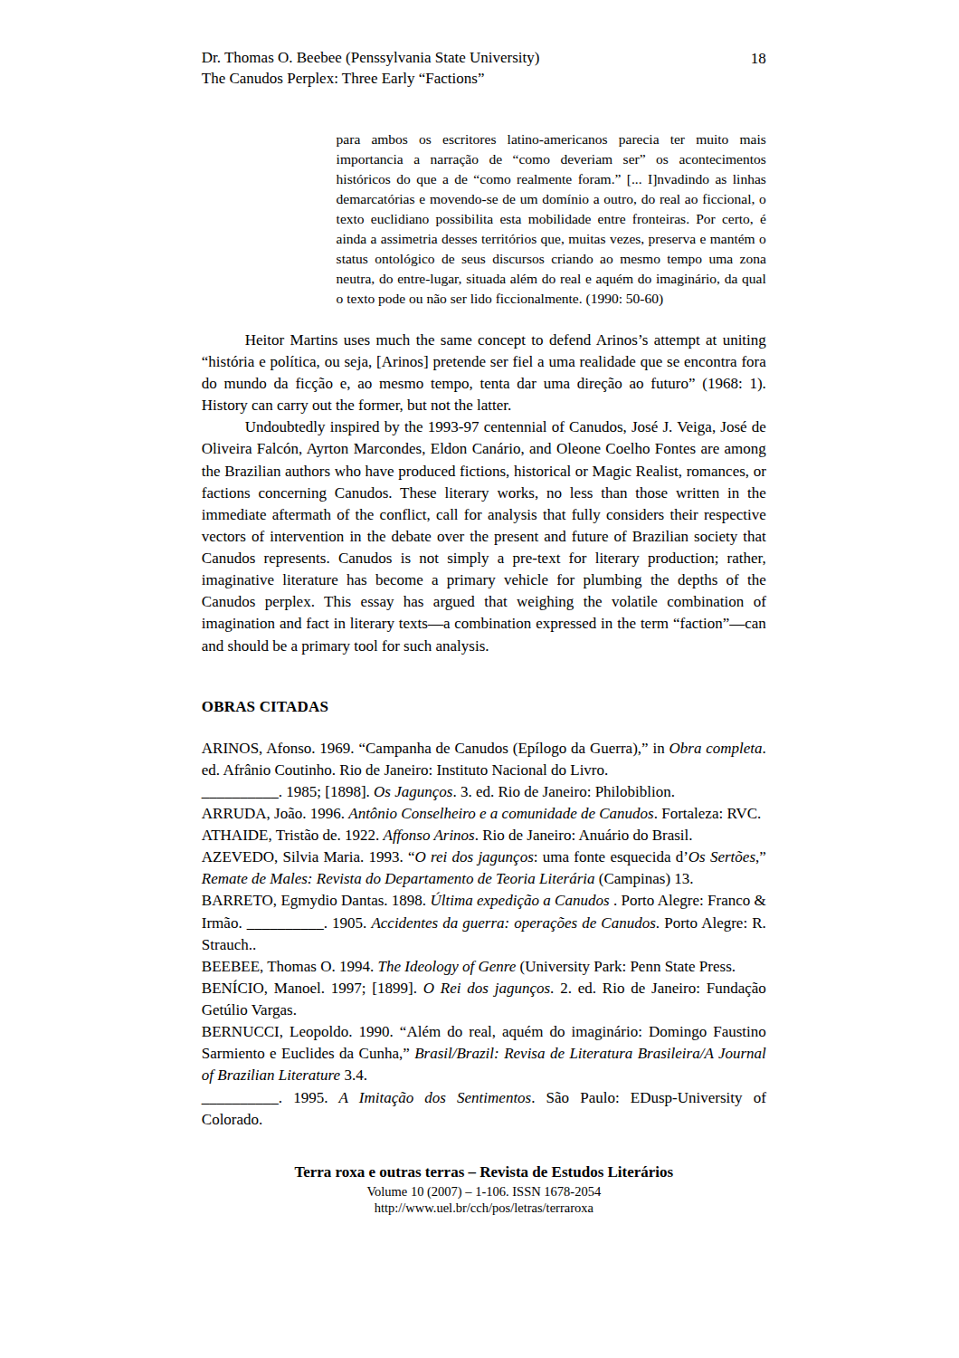Dr. Thomas O. Beebee (Penssylvania State University)
The Canudos Perplex: Three Early “Factions”
18
para ambos os escritores latino-americanos parecia ter muito mais importancia a narração de “como deveriam ser” os acontecimentos históricos do que a de “como realmente foram.” [... I]nvadindo as linhas demarcatórias e movendo-se de um domínio a outro, do real ao ficcional, o texto euclidiano possibilita esta mobilidade entre fronteiras. Por certo, é ainda a assimetria desses territórios que, muitas vezes, preserva e mantém o status ontológico de seus discursos criando ao mesmo tempo uma zona neutra, do entre-lugar, situada além do real e aquém do imaginário, da qual o texto pode ou não ser lido ficcionalmente. (1990: 50-60)
Heitor Martins uses much the same concept to defend Arinos’s attempt at uniting “história e política, ou seja, [Arinos] pretende ser fiel a uma realidade que se encontra fora do mundo da ficção e, ao mesmo tempo, tenta dar uma direção ao futuro” (1968: 1). History can carry out the former, but not the latter.
Undoubtedly inspired by the 1993-97 centennial of Canudos, José J. Veiga, José de Oliveira Falcón, Ayrton Marcondes, Eldon Canário, and Oleone Coelho Fontes are among the Brazilian authors who have produced fictions, historical or Magic Realist, romances, or factions concerning Canudos. These literary works, no less than those written in the immediate aftermath of the conflict, call for analysis that fully considers their respective vectors of intervention in the debate over the present and future of Brazilian society that Canudos represents. Canudos is not simply a pre-text for literary production; rather, imaginative literature has become a primary vehicle for plumbing the depths of the Canudos perplex. This essay has argued that weighing the volatile combination of imagination and fact in literary texts—a combination expressed in the term “faction”—can and should be a primary tool for such analysis.
OBRAS CITADAS
ARINOS, Afonso. 1969. “Campanha de Canudos (Epílogo da Guerra),” in Obra completa. ed. Afrânio Coutinho. Rio de Janeiro: Instituto Nacional do Livro.
__________. 1985; [1898]. Os Jagunços. 3. ed. Rio de Janeiro: Philobiblion.
ARRUDA, João. 1996. Antônio Conselheiro e a comunidade de Canudos. Fortaleza: RVC.
ATHAIDE, Tristão de. 1922. Affonso Arinos. Rio de Janeiro: Anuário do Brasil.
AZEVEDO, Silvia Maria. 1993. “O rei dos jagunços: uma fonte esquecida d’Os Sertões,” Remate de Males: Revista do Departamento de Teoria Literária (Campinas) 13.
BARRETO, Egmydio Dantas. 1898. Última expedição a Canudos . Porto Alegre: Franco & Irmão. __________. 1905. Accidentes da guerra: operações de Canudos. Porto Alegre: R. Strauch..
BEEBEE, Thomas O. 1994. The Ideology of Genre (University Park: Penn State Press.
BENÍCIO, Manoel. 1997; [1899]. O Rei dos jagunços. 2. ed. Rio de Janeiro: Fundação Getúlio Vargas.
BERNUCCI, Leopoldo. 1990. “Além do real, aquém do imaginário: Domingo Faustino Sarmiento e Euclides da Cunha,” Brasil/Brazil: Revisa de Literatura Brasileira/A Journal of Brazilian Literature 3.4.
__________. 1995. A Imitação dos Sentimentos. São Paulo: EDusp-University of Colorado.
Terra roxa e outras terras – Revista de Estudos Literários
Volume 10 (2007) – 1-106. ISSN 1678-2054
http://www.uel.br/cch/pos/letras/terraroxa